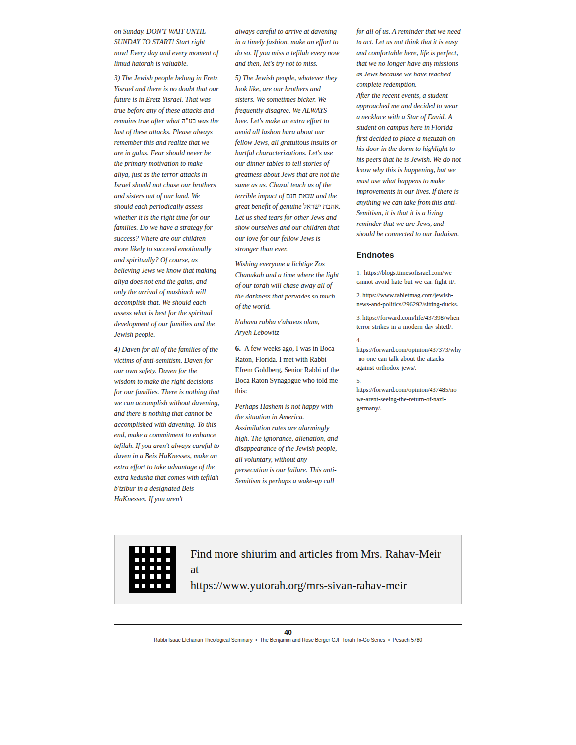on Sunday. DON'T WAIT UNTIL SUNDAY TO START! Start right now! Every day and every moment of limud hatorah is valuable.
3) The Jewish people belong in Eretz Yisrael and there is no doubt that our future is in Eretz Yisrael. That was true before any of these attacks and remains true after what בע"ה was the last of these attacks. Please always remember this and realize that we are in galus. Fear should never be the primary motivation to make aliya, just as the terror attacks in Israel should not chase our brothers and sisters out of our land. We should each periodically assess whether it is the right time for our families. Do we have a strategy for success? Where are our children more likely to succeed emotionally and spiritually? Of course, as believing Jews we know that making aliya does not end the galus, and only the arrival of mashiach will accomplish that. We should each assess what is best for the spiritual development of our families and the Jewish people.
4) Daven for all of the families of the victims of anti-semitism. Daven for our own safety. Daven for the wisdom to make the right decisions for our families. There is nothing that we can accomplish without davening, and there is nothing that cannot be accomplished with davening. To this end, make a commitment to enhance tefilah. If you aren't always careful to daven in a Beis HaKnesses, make an extra effort to take advantage of the extra kedusha that comes with tefilah b'tzibur in a designated Beis HaKnesses. If you aren't
always careful to arrive at davening in a timely fashion, make an effort to do so. If you miss a tefilah every now and then, let's try not to miss.
5) The Jewish people, whatever they look like, are our brothers and sisters. We sometimes bicker. We frequently disagree. We ALWAYS love. Let's make an extra effort to avoid all lashon hara about our fellow Jews, all gratuitous insults or hurtful characterizations. Let's use our dinner tables to tell stories of greatness about Jews that are not the same as us. Chazal teach us of the terrible impact of שנאת חנם and the great benefit of genuine אהבת ישראל. Let us shed tears for other Jews and show ourselves and our children that our love for our fellow Jews is stronger than ever.
Wishing everyone a lichtige Zos Chanukah and a time where the light of our torah will chase away all of the darkness that pervades so much of the world.
b'ahava rabba v'ahavas olam,
Aryeh Lebowitz
6. A few weeks ago, I was in Boca Raton, Florida. I met with Rabbi Efrem Goldberg, Senior Rabbi of the Boca Raton Synagogue who told me this:
Perhaps Hashem is not happy with the situation in America. Assimilation rates are alarmingly high. The ignorance, alienation, and disappearance of the Jewish people, all voluntary, without any persecution is our failure. This anti-Semitism is perhaps a wake-up call
for all of us. A reminder that we need to act. Let us not think that it is easy and comfortable here, life is perfect, that we no longer have any missions as Jews because we have reached complete redemption.
After the recent events, a student approached me and decided to wear a necklace with a Star of David. A student on campus here in Florida first decided to place a mezuzah on his door in the dorm to highlight to his peers that he is Jewish. We do not know why this is happening, but we must use what happens to make improvements in our lives. If there is anything we can take from this anti-Semitism, it is that it is a living reminder that we are Jews, and should be connected to our Judaism.
Endnotes
1. https://blogs.timesofisrael.com/we-cannot-avoid-hate-but-we-can-fight-it/.
2. https://www.tabletmag.com/jewish-news-and-politics/296292/sitting-ducks.
3. https://forward.com/life/437398/when-terror-strikes-in-a-modern-day-shtetl/.
4. https://forward.com/opinion/437373/why-no-one-can-talk-about-the-attacks-against-orthodox-jews/.
5. https://forward.com/opinion/437485/no-we-arent-seeing-the-return-of-nazi-germany/.
Find more shiurim and articles from Mrs. Rahav-Meir at
https://www.yutorah.org/mrs-sivan-rahav-meir
40
Rabbi Isaac Elchanan Theological Seminary • The Benjamin and Rose Berger CJF Torah To-Go Series • Pesach 5780